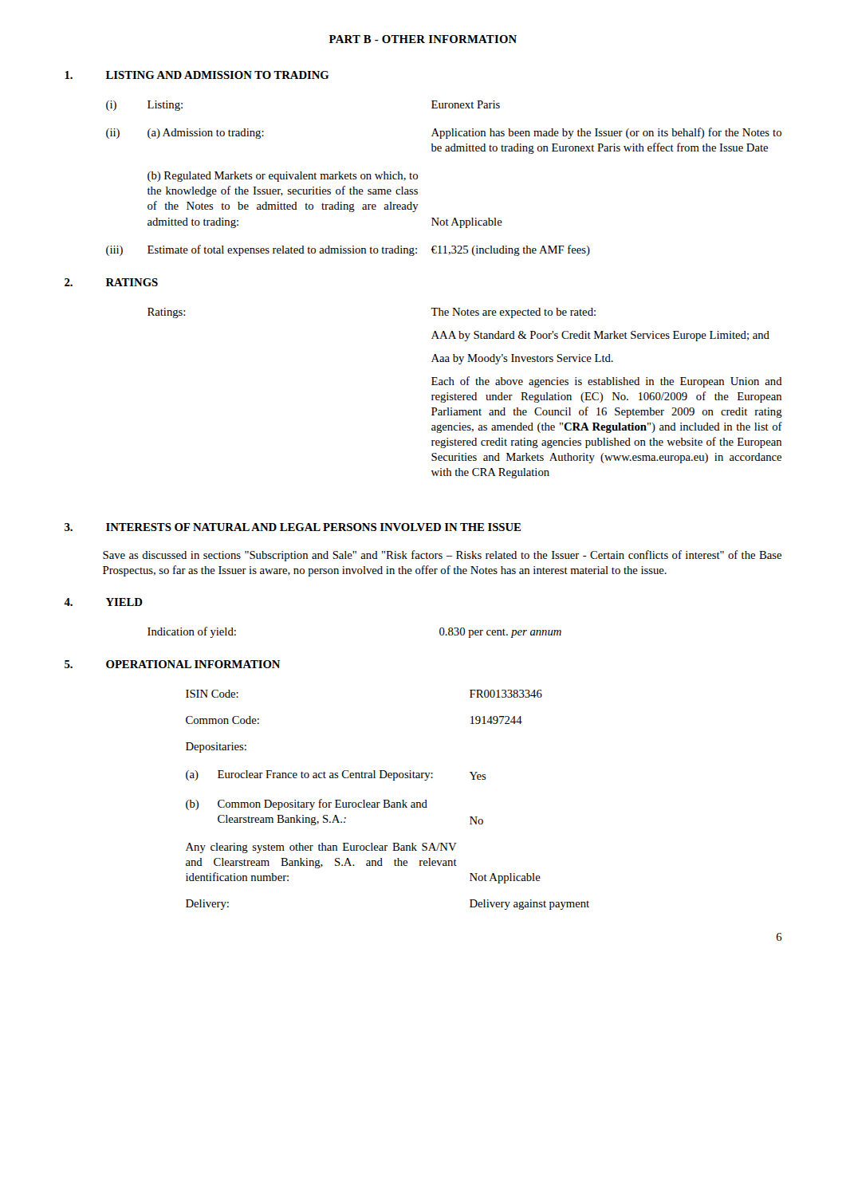PART B - OTHER INFORMATION
| 1. | LISTING AND ADMISSION TO TRADING |
| | (i) | Listing: | Euronext Paris |
| | (ii) | (a) Admission to trading: | Application has been made by the Issuer (or on its behalf) for the Notes to be admitted to trading on Euronext Paris with effect from the Issue Date |
| | | (b) Regulated Markets or equivalent markets on which, to the knowledge of the Issuer, securities of the same class of the Notes to be admitted to trading are already admitted to trading: | Not Applicable |
| | (iii) | Estimate of total expenses related to admission to trading: | €11,325 (including the AMF fees) |
| 2. | RATINGS |
| | | Ratings: | The Notes are expected to be rated: AAA by Standard & Poor's Credit Market Services Europe Limited; and Aaa by Moody's Investors Service Ltd. Each of the above agencies is established in the European Union and registered under Regulation (EC) No. 1060/2009 of the European Parliament and the Council of 16 September 2009 on credit rating agencies, as amended (the " CRA Regulation ") and included in the list of registered credit rating agencies published on the website of the European Securities and Markets Authority (www.esma.europa.eu) in accordance with the CRA Regulation |
| 3. | INTERESTS OF NATURAL AND LEGAL PERSONS INVOLVED IN THE ISSUE |
Save as discussed in sections "Subscription and Sale" and "Risk factors – Risks related to the Issuer - Certain conflicts of interest" of the Base Prospectus, so far as the Issuer is aware, no person involved in the offer of the Notes has an interest material to the issue.
| 4. | YIELD |
| | | Indication of yield: | 0.830 per cent. per annum |
| 5. | OPERATIONAL INFORMATION |
| | | ISIN Code: | FR0013383346 |
| | | Common Code: | 191497244 |
| | | Depositaries: | |
| | | / (a) / Euroclear France to act as Central Depositary: / | Yes |
| | | / (b) / Common Depositary for Euroclear Bank and Clearstream Banking, S.A. : / | No |
| | | Any clearing system other than Euroclear Bank SA/NV and Clearstream Banking, S.A. and the relevant identification number: | Not Applicable |
| | | Delivery: | Delivery against payment |
6